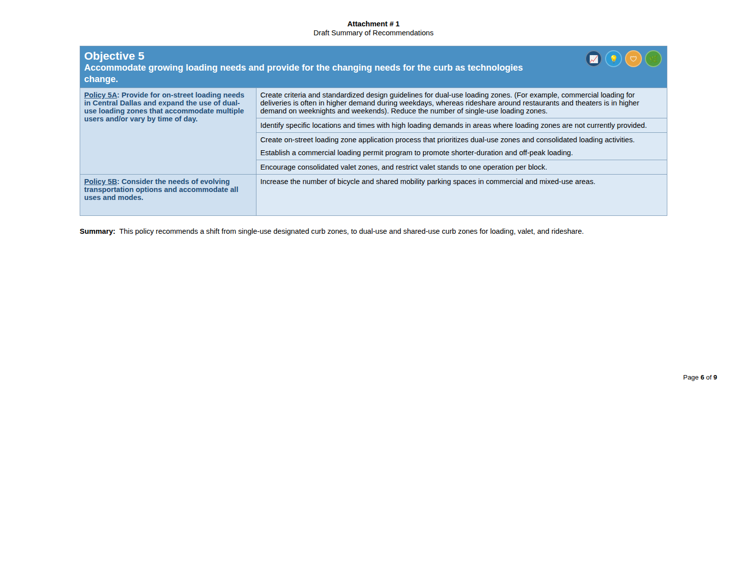Attachment # 1
Draft Summary of Recommendations
| 📈 💡 🛡 🌿 Objective 5 Accommodate growing loading needs and provide for the changing needs for the curb as technologies change. |
| Policy 5A : Provide for on-street loading needs in Central Dallas and expand the use of dual-use loading zones that accommodate multiple users and/or vary by time of day. | Create criteria and standardized design guidelines for dual-use loading zones. (For example, commercial loading for deliveries is often in higher demand during weekdays, whereas rideshare around restaurants and theaters is in higher demand on weeknights and weekends). Reduce the number of single-use loading zones. |
| Identify specific locations and times with high loading demands in areas where loading zones are not currently provided. |
| Create on-street loading zone application process that prioritizes dual-use zones and consolidated loading activities. Establish a commercial loading permit program to promote shorter-duration and off-peak loading. |
| Encourage consolidated valet zones, and restrict valet stands to one operation per block. |
| Policy 5B : Consider the needs of evolving transportation options and accommodate all uses and modes. | Increase the number of bicycle and shared mobility parking spaces in commercial and mixed-use areas. |
Summary: This policy recommends a shift from single-use designated curb zones, to dual-use and shared-use curb zones for loading, valet, and rideshare.
Page 6 of 9